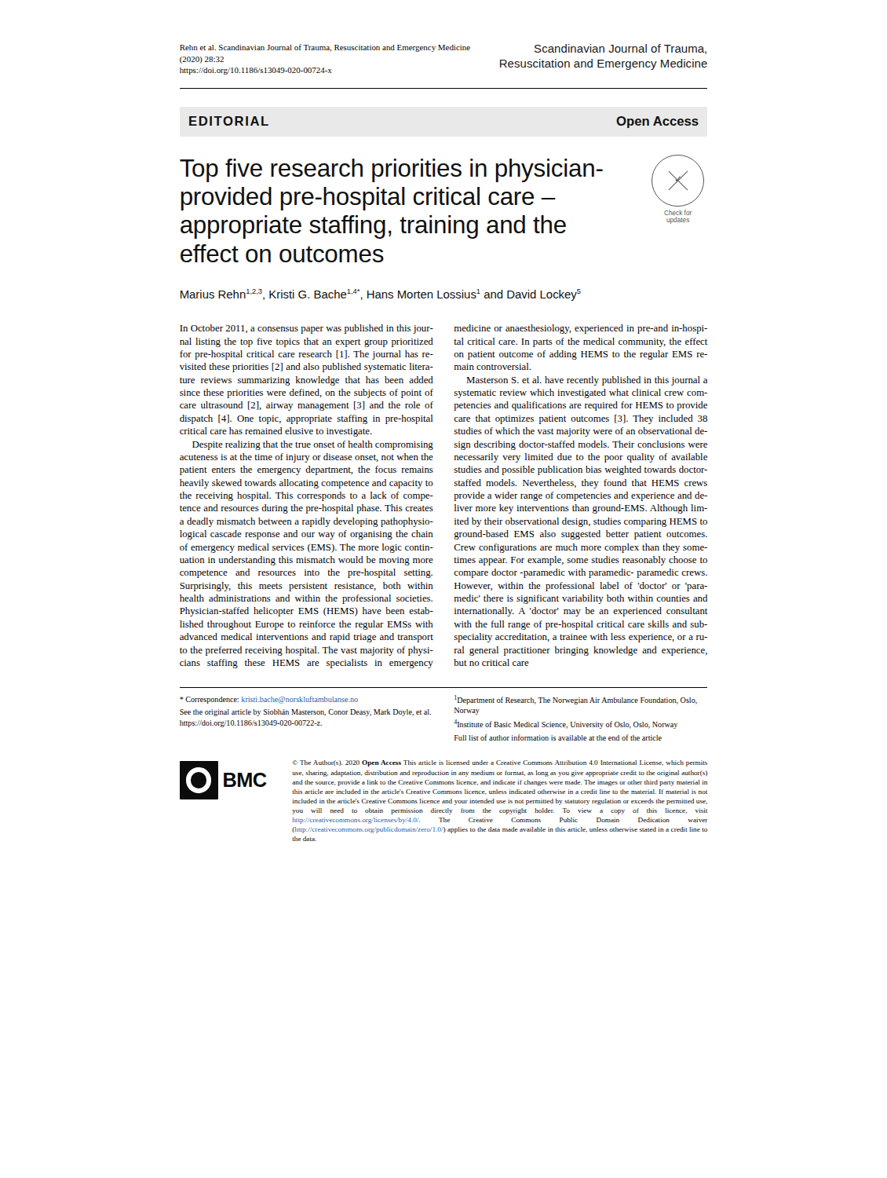Rehn et al. Scandinavian Journal of Trauma, Resuscitation and Emergency Medicine
(2020) 28:32
https://doi.org/10.1186/s13049-020-00724-x
Scandinavian Journal of Trauma, Resuscitation and Emergency Medicine
EDITORIAL Open Access
✓
Check for
updates
Top five research priorities in physician-provided pre-hospital critical care – appropriate staffing, training and the effect on outcomes
Marius Rehn1,2,3, Kristi G. Bache1,4*, Hans Morten Lossius1 and David Lockey5
In October 2011, a consensus paper was published in this journal listing the top five topics that an expert group prioritized for pre-hospital critical care research [1]. The journal has revisited these priorities [2] and also published systematic literature reviews summarizing knowledge that has been added since these priorities were defined, on the subjects of point of care ultrasound [2], airway management [3] and the role of dispatch [4]. One topic, appropriate staffing in pre-hospital critical care has remained elusive to investigate.
Despite realizing that the true onset of health compromising acuteness is at the time of injury or disease onset, not when the patient enters the emergency department, the focus remains heavily skewed towards allocating competence and capacity to the receiving hospital. This corresponds to a lack of competence and resources during the pre-hospital phase. This creates a deadly mismatch between a rapidly developing pathophysiological cascade response and our way of organising the chain of emergency medical services (EMS). The more logic continuation in understanding this mismatch would be moving more competence and resources into the pre-hospital setting. Surprisingly, this meets persistent resistance, both within health administrations and within the professional societies. Physician-staffed helicopter EMS (HEMS) have been established throughout Europe to reinforce the regular EMSs with advanced medical interventions and rapid triage and transport to the preferred receiving hospital. The vast majority of physicians staffing these HEMS are specialists in emergency medicine or anaesthesiology, experienced in pre-and in-hospital critical care. In parts of the medical community, the effect on patient outcome of adding HEMS to the regular EMS remain controversial.
Masterson S. et al. have recently published in this journal a systematic review which investigated what clinical crew competencies and qualifications are required for HEMS to provide care that optimizes patient outcomes [3]. They included 38 studies of which the vast majority were of an observational design describing doctor-staffed models. Their conclusions were necessarily very limited due to the poor quality of available studies and possible publication bias weighted towards doctor-staffed models. Nevertheless, they found that HEMS crews provide a wider range of competencies and experience and deliver more key interventions than ground-EMS. Although limited by their observational design, studies comparing HEMS to ground-based EMS also suggested better patient outcomes. Crew configurations are much more complex than they sometimes appear. For example, some studies reasonably choose to compare doctor -paramedic with paramedic- paramedic crews. However, within the professional label of 'doctor' or 'paramedic' there is significant variability both within counties and internationally. A 'doctor' may be an experienced consultant with the full range of pre-hospital critical care skills and sub-speciality accreditation, a trainee with less experience, or a rural general practitioner bringing knowledge and experience, but no critical care
* Correspondence: kristi.bache@norskluftambulanse.no
See the original article by Siobhán Masterson, Conor Deasy, Mark Doyle, et al. https://doi.org/10.1186/s13049-020-00722-z.
1Department of Research, The Norwegian Air Ambulance Foundation, Oslo, Norway
4Institute of Basic Medical Science, University of Oslo, Oslo, Norway
Full list of author information is available at the end of the article
BMC
© The Author(s). 2020 Open Access This article is licensed under a Creative Commons Attribution 4.0 International License, which permits use, sharing, adaptation, distribution and reproduction in any medium or format, as long as you give appropriate credit to the original author(s) and the source, provide a link to the Creative Commons licence, and indicate if changes were made. The images or other third party material in this article are included in the article's Creative Commons licence, unless indicated otherwise in a credit line to the material. If material is not included in the article's Creative Commons licence and your intended use is not permitted by statutory regulation or exceeds the permitted use, you will need to obtain permission directly from the copyright holder. To view a copy of this licence, visit http://creativecommons.org/licenses/by/4.0/. The Creative Commons Public Domain Dedication waiver (http://creativecommons.org/publicdomain/zero/1.0/) applies to the data made available in this article, unless otherwise stated in a credit line to the data.